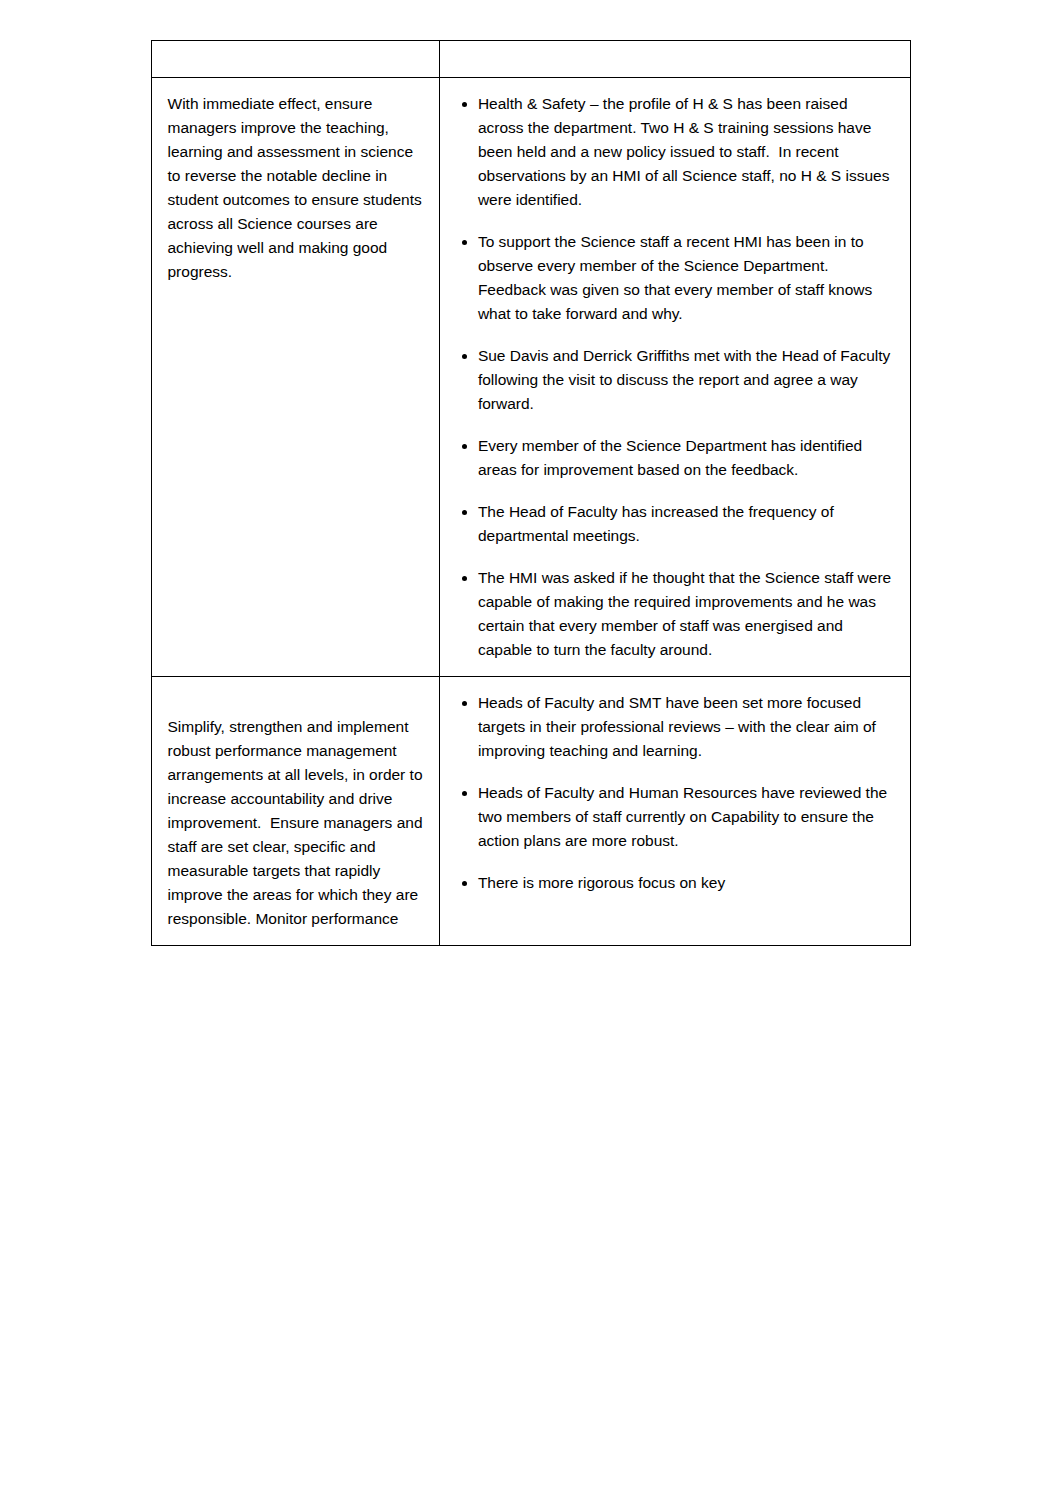| With immediate effect, ensure managers improve the teaching, learning and assessment in science to reverse the notable decline in student outcomes to ensure students across all Science courses are achieving well and making good progress. | Health & Safety – the profile of H & S has been raised across the department. Two H & S training sessions have been held and a new policy issued to staff. In recent observations by an HMI of all Science staff, no H & S issues were identified. To support the Science staff a recent HMI has been in to observe every member of the Science Department. Feedback was given so that every member of staff knows what to take forward and why. Sue Davis and Derrick Griffiths met with the Head of Faculty following the visit to discuss the report and agree a way forward. Every member of the Science Department has identified areas for improvement based on the feedback. The Head of Faculty has increased the frequency of departmental meetings. The HMI was asked if he thought that the Science staff were capable of making the required improvements and he was certain that every member of staff was energised and capable to turn the faculty around. |
| Simplify, strengthen and implement robust performance management arrangements at all levels, in order to increase accountability and drive improvement. Ensure managers and staff are set clear, specific and measurable targets that rapidly improve the areas for which they are responsible. Monitor performance | Heads of Faculty and SMT have been set more focused targets in their professional reviews – with the clear aim of improving teaching and learning. Heads of Faculty and Human Resources have reviewed the two members of staff currently on Capability to ensure the action plans are more robust. There is more rigorous focus on key |